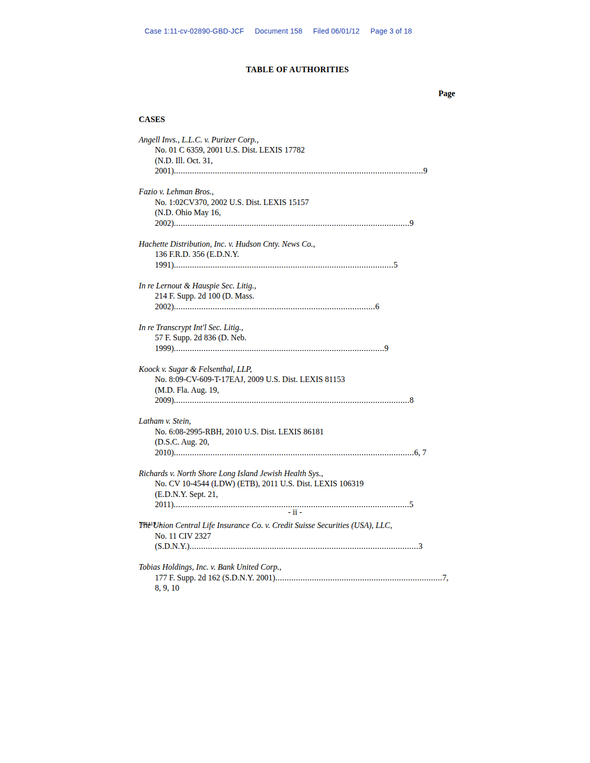Case 1:11-cv-02890-GBD-JCF Document 158 Filed 06/01/12 Page 3 of 18
TABLE OF AUTHORITIES
Page
CASES
Angell Invs., L.L.C. v. Purizer Corp.,
No. 01 C 6359, 2001 U.S. Dist. LEXIS 17782
(N.D. Ill. Oct. 31, 2001)............................................................................................................. 9
Fazio v. Lehman Bros.,
No. 1:02CV370, 2002 U.S. Dist. LEXIS 15157
(N.D. Ohio May 16, 2002)....................................................................................................... 9
Hachette Distribution, Inc. v. Hudson Cnty. News Co.,
136 F.R.D. 356 (E.D.N.Y. 1991)................................................................................................ 5
In re Lernout & Hauspie Sec. Litig.,
214 F. Supp. 2d 100 (D. Mass. 2002)........................................................................................ 6
In re Transcrypt Int'l Sec. Litig.,
57 F. Supp. 2d 836 (D. Neb. 1999)............................................................................................ 9
Koock v. Sugar & Felsenthal, LLP,
No. 8:09-CV-609-T-17EAJ, 2009 U.S. Dist. LEXIS 81153
(M.D. Fla. Aug. 19, 2009)....................................................................................................... 8
Latham v. Stein,
No. 6:08-2995-RBH, 2010 U.S. Dist. LEXIS 86181
(D.S.C. Aug. 20, 2010)......................................................................................................... 6, 7
Richards v. North Shore Long Island Jewish Health Sys.,
No. CV 10-4544 (LDW) (ETB), 2011 U.S. Dist. LEXIS 106319
(E.D.N.Y. Sept. 21, 2011)....................................................................................................... 5
The Union Central Life Insurance Co. v. Credit Suisse Securities (USA), LLC,
No. 11 CIV 2327 (S.D.N.Y.).................................................................................................... 3
Tobias Holdings, Inc. v. Bank United Corp.,
177 F. Supp. 2d 162 (S.D.N.Y. 2001)......................................................................... 7, 8, 9, 10
- ii -
714419_1